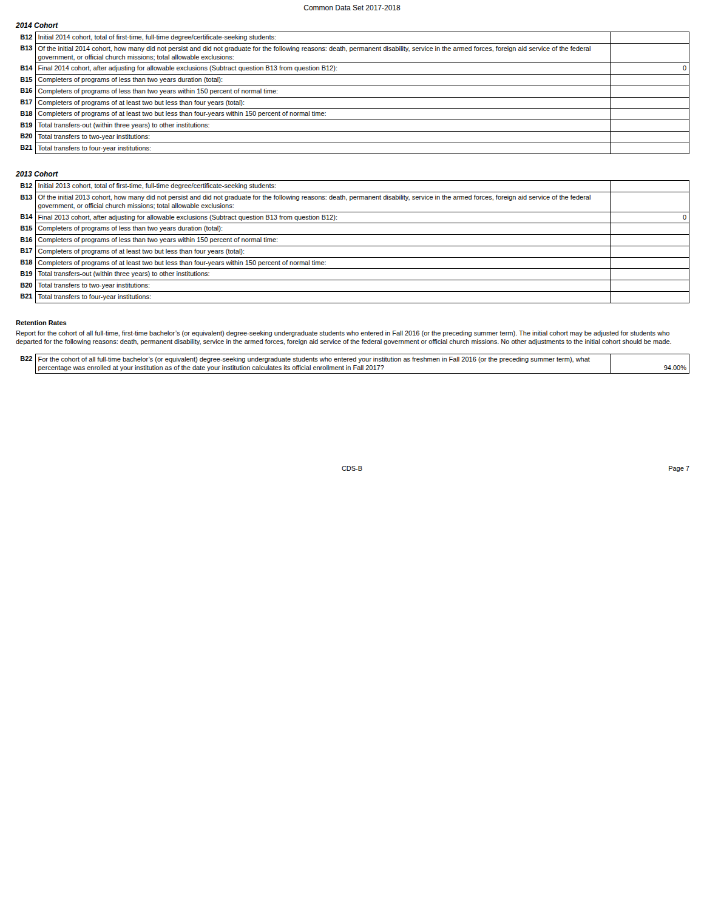Common Data Set 2017-2018
2014 Cohort
| B12 | Initial 2014 cohort, total of first-time, full-time degree/certificate-seeking students: | |
| B13 | Of the initial 2014 cohort, how many did not persist and did not graduate for the following reasons: death, permanent disability, service in the armed forces, foreign aid service of the federal government, or official church missions; total allowable exclusions: | |
| B14 | Final 2014 cohort, after adjusting for allowable exclusions (Subtract question B13 from question B12): | 0 |
| B15 | Completers of programs of less than two years duration (total): | |
| B16 | Completers of programs of less than two years within 150 percent of normal time: | |
| B17 | Completers of programs of at least two but less than four years (total): | |
| B18 | Completers of programs of at least two but less than four-years within 150 percent of normal time: | |
| B19 | Total transfers-out (within three years) to other institutions: | |
| B20 | Total transfers to two-year institutions: | |
| B21 | Total transfers to four-year institutions: | |
2013 Cohort
| B12 | Initial 2013 cohort, total of first-time, full-time degree/certificate-seeking students: | |
| B13 | Of the initial 2013 cohort, how many did not persist and did not graduate for the following reasons: death, permanent disability, service in the armed forces, foreign aid service of the federal government, or official church missions; total allowable exclusions: | |
| B14 | Final 2013 cohort, after adjusting for allowable exclusions (Subtract question B13 from question B12): | 0 |
| B15 | Completers of programs of less than two years duration (total): | |
| B16 | Completers of programs of less than two years within 150 percent of normal time: | |
| B17 | Completers of programs of at least two but less than four years (total): | |
| B18 | Completers of programs of at least two but less than four-years within 150 percent of normal time: | |
| B19 | Total transfers-out (within three years) to other institutions: | |
| B20 | Total transfers to two-year institutions: | |
| B21 | Total transfers to four-year institutions: | |
Retention Rates
Report for the cohort of all full-time, first-time bachelor’s (or equivalent) degree-seeking undergraduate students who entered in Fall 2016 (or the preceding summer term). The initial cohort may be adjusted for students who departed for the following reasons: death, permanent disability, service in the armed forces, foreign aid service of the federal government or official church missions. No other adjustments to the initial cohort should be made.
| B22 | For the cohort of all full-time bachelor’s (or equivalent) degree-seeking undergraduate students who entered your institution as freshmen in Fall 2016 (or the preceding summer term), what percentage was enrolled at your institution as of the date your institution calculates its official enrollment in Fall 2017? | 94.00% |
CDS-B
Page 7